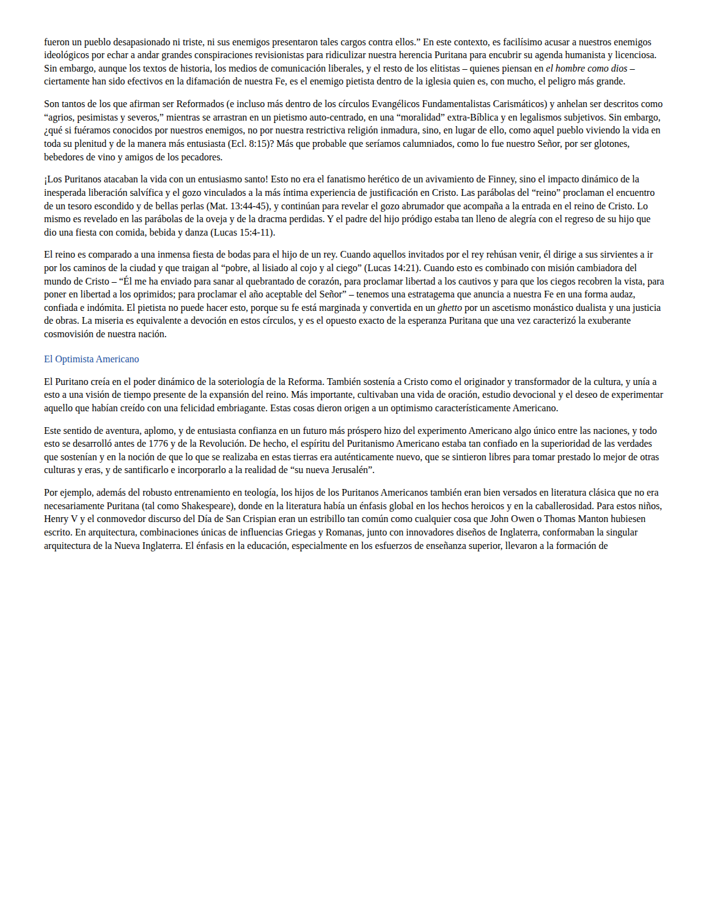fueron un pueblo desapasionado ni triste, ni sus enemigos presentaron tales cargos contra ellos.” En este contexto, es facilísimo acusar a nuestros enemigos ideológicos por echar a andar grandes conspiraciones revisionistas para ridiculizar nuestra herencia Puritana para encubrir su agenda humanista y licenciosa. Sin embargo, aunque los textos de historia, los medios de comunicación liberales, y el resto de los elitistas – quienes piensan en el hombre como dios – ciertamente han sido efectivos en la difamación de nuestra Fe, es el enemigo pietista dentro de la iglesia quien es, con mucho, el peligro más grande.
Son tantos de los que afirman ser Reformados (e incluso más dentro de los círculos Evangélicos Fundamentalistas Carismáticos) y anhelan ser descritos como “agrios, pesimistas y severos,” mientras se arrastran en un pietismo auto-centrado, en una “moralidad” extra-Bíblica y en legalismos subjetivos. Sin embargo, ¿qué si fuéramos conocidos por nuestros enemigos, no por nuestra restrictiva religión inmadura, sino, en lugar de ello, como aquel pueblo viviendo la vida en toda su plenitud y de la manera más entusiasta (Ecl. 8:15)? Más que probable que seríamos calumniados, como lo fue nuestro Señor, por ser glotones, bebedores de vino y amigos de los pecadores.
¡Los Puritanos atacaban la vida con un entusiasmo santo! Esto no era el fanatismo herético de un avivamiento de Finney, sino el impacto dinámico de la inesperada liberación salvífica y el gozo vinculados a la más íntima experiencia de justificación en Cristo. Las parábolas del “reino” proclaman el encuentro de un tesoro escondido y de bellas perlas (Mat. 13:44-45), y continúan para revelar el gozo abrumador que acompaña a la entrada en el reino de Cristo. Lo mismo es revelado en las parábolas de la oveja y de la dracma perdidas. Y el padre del hijo pródigo estaba tan lleno de alegría con el regreso de su hijo que dio una fiesta con comida, bebida y danza (Lucas 15:4-11).
El reino es comparado a una inmensa fiesta de bodas para el hijo de un rey. Cuando aquellos invitados por el rey rehúsan venir, él dirige a sus sirvientes a ir por los caminos de la ciudad y que traigan al “pobre, al lisiado al cojo y al ciego” (Lucas 14:21). Cuando esto es combinado con misión cambiadora del mundo de Cristo – “Él me ha enviado para sanar al quebrantado de corazón, para proclamar libertad a los cautivos y para que los ciegos recobren la vista, para poner en libertad a los oprimidos; para proclamar el año aceptable del Señor” – tenemos una estratagema que anuncia a nuestra Fe en una forma audaz, confiada e indómita. El pietista no puede hacer esto, porque su fe está marginada y convertida en un ghetto por un ascetismo monástico dualista y una justicia de obras. La miseria es equivalente a devoción en estos círculos, y es el opuesto exacto de la esperanza Puritana que una vez caracterizó la exuberante cosmovisión de nuestra nación.
El Optimista Americano
El Puritano creía en el poder dinámico de la soteriología de la Reforma. También sostenía a Cristo como el originador y transformador de la cultura, y unía a esto a una visión de tiempo presente de la expansión del reino. Más importante, cultivaban una vida de oración, estudio devocional y el deseo de experimentar aquello que habían creído con una felicidad embriagante. Estas cosas dieron origen a un optimismo característicamente Americano.
Este sentido de aventura, aplomo, y de entusiasta confianza en un futuro más próspero hizo del experimento Americano algo único entre las naciones, y todo esto se desarrolló antes de 1776 y de la Revolución. De hecho, el espíritu del Puritanismo Americano estaba tan confiado en la superioridad de las verdades que sostenían y en la noción de que lo que se realizaba en estas tierras era auténticamente nuevo, que se sintieron libres para tomar prestado lo mejor de otras culturas y eras, y de santificarlo e incorporarlo a la realidad de “su nueva Jerusalén”.
Por ejemplo, además del robusto entrenamiento en teología, los hijos de los Puritanos Americanos también eran bien versados en literatura clásica que no era necesariamente Puritana (tal como Shakespeare), donde en la literatura había un énfasis global en los hechos heroicos y en la caballerosidad. Para estos niños, Henry V y el conmovedor discurso del Día de San Crispian eran un estribillo tan común como cualquier cosa que John Owen o Thomas Manton hubiesen escrito. En arquitectura, combinaciones únicas de influencias Griegas y Romanas, junto con innovadores diseños de Inglaterra, conformaban la singular arquitectura de la Nueva Inglaterra. El énfasis en la educación, especialmente en los esfuerzos de enseñanza superior, llevaron a la formación de